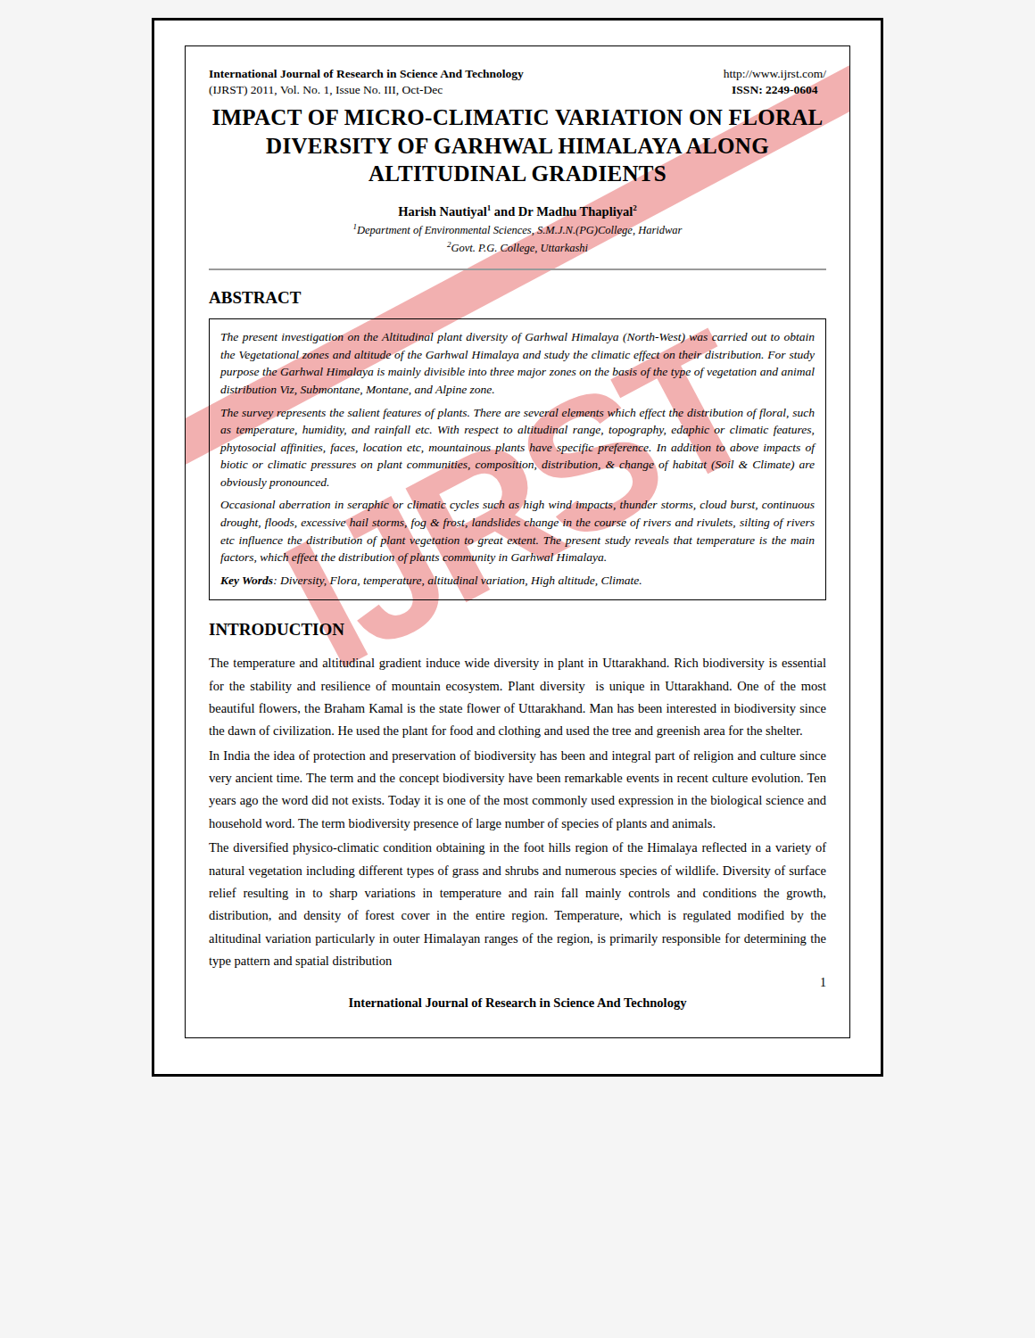IJRST
International Journal of Research in Science And Technology
(IJRST) 2011, Vol. No. 1, Issue No. III, Oct-Dec
http://www.ijrst.com/
ISSN: 2249-0604
IMPACT OF MICRO-CLIMATIC VARIATION ON FLORAL DIVERSITY OF GARHWAL HIMALAYA ALONG ALTITUDINAL GRADIENTS
Harish Nautiyal1 and Dr Madhu Thapliyal2
1Department of Environmental Sciences, S.M.J.N.(PG)College, Haridwar
2Govt. P.G. College, Uttarkashi
ABSTRACT
The present investigation on the Altitudinal plant diversity of Garhwal Himalaya (North-West) was carried out to obtain the Vegetational zones and altitude of the Garhwal Himalaya and study the climatic effect on their distribution. For study purpose the Garhwal Himalaya is mainly divisible into three major zones on the basis of the type of vegetation and animal distribution Viz, Submontane, Montane, and Alpine zone.
The survey represents the salient features of plants. There are several elements which effect the distribution of floral, such as temperature, humidity, and rainfall etc. With respect to altitudinal range, topography, edaphic or climatic features, phytosocial affinities, faces, location etc, mountainous plants have specific preference. In addition to above impacts of biotic or climatic pressures on plant communities, composition, distribution, & change of habitat (Soil & Climate) are obviously pronounced.
Occasional aberration in seraphic or climatic cycles such as high wind impacts, thunder storms, cloud burst, continuous drought, floods, excessive hail storms, fog & frost, landslides change in the course of rivers and rivulets, silting of rivers etc influence the distribution of plant vegetation to great extent. The present study reveals that temperature is the main factors, which effect the distribution of plants community in Garhwal Himalaya.
Key Words: Diversity, Flora, temperature, altitudinal variation, High altitude, Climate.
INTRODUCTION
The temperature and altitudinal gradient induce wide diversity in plant in Uttarakhand. Rich biodiversity is essential for the stability and resilience of mountain ecosystem. Plant diversity is unique in Uttarakhand. One of the most beautiful flowers, the Braham Kamal is the state flower of Uttarakhand. Man has been interested in biodiversity since the dawn of civilization. He used the plant for food and clothing and used the tree and greenish area for the shelter.
In India the idea of protection and preservation of biodiversity has been and integral part of religion and culture since very ancient time. The term and the concept biodiversity have been remarkable events in recent culture evolution. Ten years ago the word did not exists. Today it is one of the most commonly used expression in the biological science and household word. The term biodiversity presence of large number of species of plants and animals.
The diversified physico-climatic condition obtaining in the foot hills region of the Himalaya reflected in a variety of natural vegetation including different types of grass and shrubs and numerous species of wildlife. Diversity of surface relief resulting in to sharp variations in temperature and rain fall mainly controls and conditions the growth, distribution, and density of forest cover in the entire region. Temperature, which is regulated modified by the altitudinal variation particularly in outer Himalayan ranges of the region, is primarily responsible for determining the type pattern and spatial distribution
1 International Journal of Research in Science And Technology